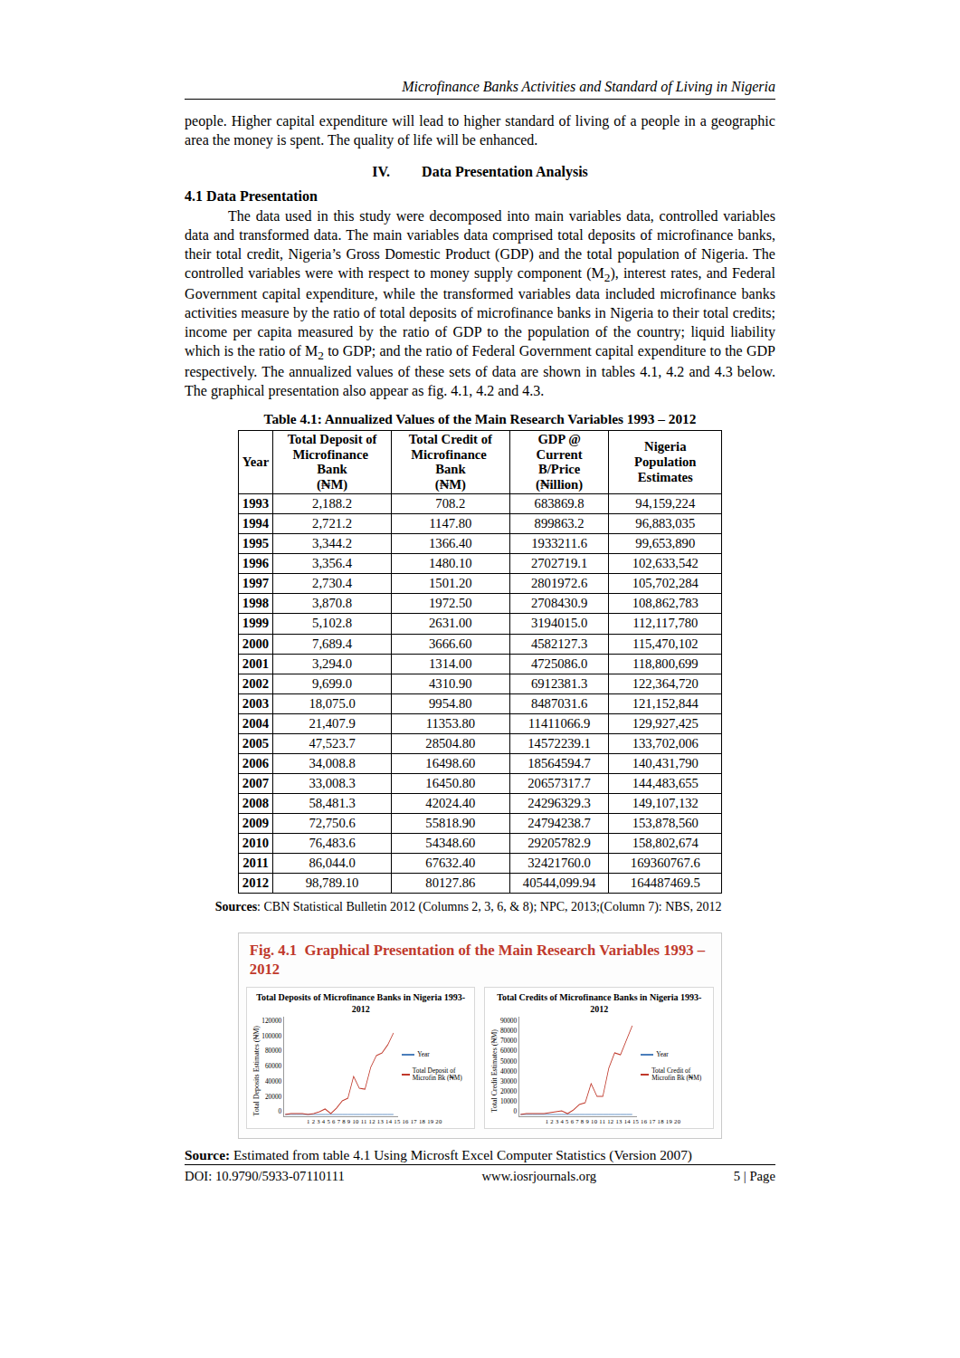Microfinance Banks Activities and Standard of Living in Nigeria
people. Higher capital expenditure will lead to higher standard of living of a people in a geographic area the money is spent. The quality of life will be enhanced.
IV. Data Presentation Analysis
4.1 Data Presentation
The data used in this study were decomposed into main variables data, controlled variables data and transformed data. The main variables data comprised total deposits of microfinance banks, their total credit, Nigeria’s Gross Domestic Product (GDP) and the total population of Nigeria. The controlled variables were with respect to money supply component (M2), interest rates, and Federal Government capital expenditure, while the transformed variables data included microfinance banks activities measure by the ratio of total deposits of microfinance banks in Nigeria to their total credits; income per capita measured by the ratio of GDP to the population of the country; liquid liability which is the ratio of M2 to GDP; and the ratio of Federal Government capital expenditure to the GDP respectively. The annualized values of these sets of data are shown in tables 4.1, 4.2 and 4.3 below. The graphical presentation also appear as fig. 4.1, 4.2 and 4.3.
Table 4.1: Annualized Values of the Main Research Variables 1993 – 2012
| Year | Total Deposit of Microfinance Bank (₦M) | Total Credit of Microfinance Bank (₦M) | GDP @ Current B/Price (₦illion) | Nigeria Population Estimates |
| --- | --- | --- | --- | --- |
| 1993 | 2,188.2 | 708.2 | 683869.8 | 94,159,224 |
| 1994 | 2,721.2 | 1147.80 | 899863.2 | 96,883,035 |
| 1995 | 3,344.2 | 1366.40 | 1933211.6 | 99,653,890 |
| 1996 | 3,356.4 | 1480.10 | 2702719.1 | 102,633,542 |
| 1997 | 2,730.4 | 1501.20 | 2801972.6 | 105,702,284 |
| 1998 | 3,870.8 | 1972.50 | 2708430.9 | 108,862,783 |
| 1999 | 5,102.8 | 2631.00 | 3194015.0 | 112,117,780 |
| 2000 | 7,689.4 | 3666.60 | 4582127.3 | 115,470,102 |
| 2001 | 3,294.0 | 1314.00 | 4725086.0 | 118,800,699 |
| 2002 | 9,699.0 | 4310.90 | 6912381.3 | 122,364,720 |
| 2003 | 18,075.0 | 9954.80 | 8487031.6 | 121,152,844 |
| 2004 | 21,407.9 | 11353.80 | 11411066.9 | 129,927,425 |
| 2005 | 47,523.7 | 28504.80 | 14572239.1 | 133,702,006 |
| 2006 | 34,008.8 | 16498.60 | 18564594.7 | 140,431,790 |
| 2007 | 33,008.3 | 16450.80 | 20657317.7 | 144,483,655 |
| 2008 | 58,481.3 | 42024.40 | 24296329.3 | 149,107,132 |
| 2009 | 72,750.6 | 55818.90 | 24794238.7 | 153,878,560 |
| 2010 | 76,483.6 | 54348.60 | 29205782.9 | 158,802,674 |
| 2011 | 86,044.0 | 67632.40 | 32421760.0 | 169360767.6 |
| 2012 | 98,789.10 | 80127.86 | 40544,099.94 | 164487469.5 |
Sources: CBN Statistical Bulletin 2012 (Columns 2, 3, 6, & 8); NPC, 2013;(Column 7): NBS, 2012
Fig. 4.1 Graphical Presentation of the Main Research Variables 1993 – 2012
Total Deposits of Microfinance Banks in Nigeria 1993-2012
Total Deposits Estimates (₦M)
120000 100000 80000 60000 40000 20000 0
Year
Total Deposit of Microfin Bk (₦M)
1 2 3 4 5 6 7 8 9 10 11 12 13 14 15 16 17 18 19 20
Total Credits of Microfinance Banks in Nigeria 1993-2012
Total Credit Estimates (₦M)
90000 80000 70000 60000 50000 40000 30000 20000 10000 0
Year
Total Credit of Microfin Bk (₦M)
1 2 3 4 5 6 7 8 9 10 11 12 13 14 15 16 17 18 19 20
Source: Estimated from table 4.1 Using Microsft Excel Computer Statistics (Version 2007)
DOI: 10.9790/5933-07110111
www.iosrjournals.org
5 | Page